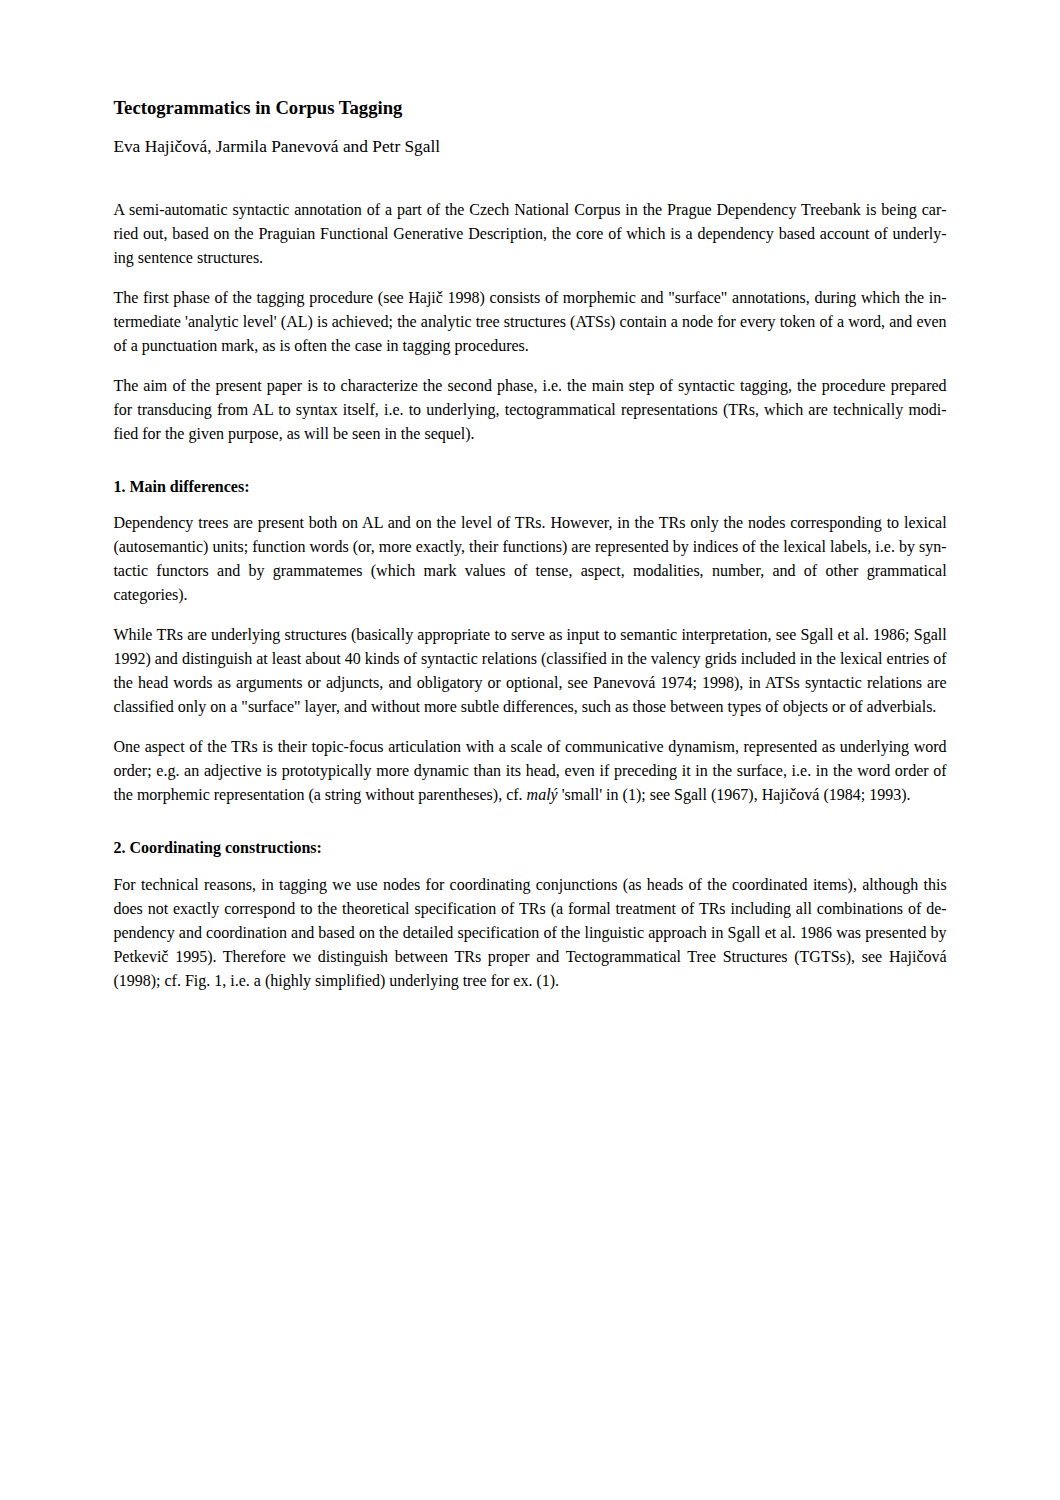Tectogrammatics in Corpus Tagging
Eva Hajičová, Jarmila Panevová and Petr Sgall
A semi-automatic syntactic annotation of a part of the Czech National Corpus in the Prague Dependency Treebank is being carried out, based on the Praguian Functional Generative Description, the core of which is a dependency based account of underlying sentence structures.
The first phase of the tagging procedure (see Hajič 1998) consists of morphemic and "surface" annotations, during which the intermediate 'analytic level' (AL) is achieved; the analytic tree structures (ATSs) contain a node for every token of a word, and even of a punctuation mark, as is often the case in tagging procedures.
The aim of the present paper is to characterize the second phase, i.e. the main step of syntactic tagging, the procedure prepared for transducing from AL to syntax itself, i.e. to underlying, tectogrammatical representations (TRs, which are technically modified for the given purpose, as will be seen in the sequel).
1. Main differences:
Dependency trees are present both on AL and on the level of TRs. However, in the TRs only the nodes corresponding to lexical (autosemantic) units; function words (or, more exactly, their functions) are represented by indices of the lexical labels, i.e. by syntactic functors and by grammatemes (which mark values of tense, aspect, modalities, number, and of other grammatical categories).
While TRs are underlying structures (basically appropriate to serve as input to semantic interpretation, see Sgall et al. 1986; Sgall 1992) and distinguish at least about 40 kinds of syntactic relations (classified in the valency grids included in the lexical entries of the head words as arguments or adjuncts, and obligatory or optional, see Panevová 1974; 1998), in ATSs syntactic relations are classified only on a "surface" layer, and without more subtle differences, such as those between types of objects or of adverbials.
One aspect of the TRs is their topic-focus articulation with a scale of communicative dynamism, represented as underlying word order; e.g. an adjective is prototypically more dynamic than its head, even if preceding it in the surface, i.e. in the word order of the morphemic representation (a string without parentheses), cf. malý 'small' in (1); see Sgall (1967), Hajičová (1984; 1993).
2. Coordinating constructions:
For technical reasons, in tagging we use nodes for coordinating conjunctions (as heads of the coordinated items), although this does not exactly correspond to the theoretical specification of TRs (a formal treatment of TRs including all combinations of dependency and coordination and based on the detailed specification of the linguistic approach in Sgall et al. 1986 was presented by Petkevič 1995). Therefore we distinguish between TRs proper and Tectogrammatical Tree Structures (TGTSs), see Hajičová (1998); cf. Fig. 1, i.e. a (highly simplified) underlying tree for ex. (1).